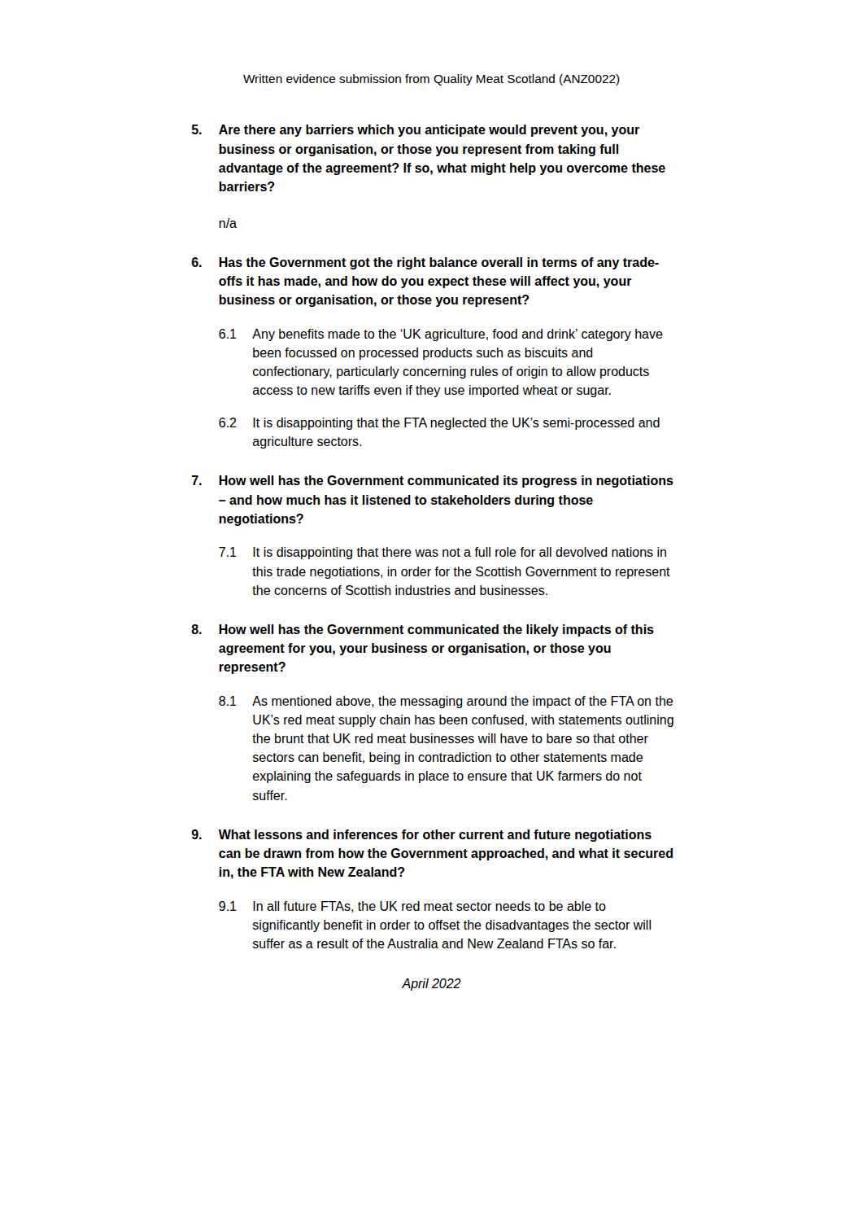Written evidence submission from Quality Meat Scotland (ANZ0022)
Are there any barriers which you anticipate would prevent you, your business or organisation, or those you represent from taking full advantage of the agreement? If so, what might help you overcome these barriers?
n/a
Has the Government got the right balance overall in terms of any trade-offs it has made, and how do you expect these will affect you, your business or organisation, or those you represent?
6.1 Any benefits made to the ‘UK agriculture, food and drink’ category have been focussed on processed products such as biscuits and confectionary, particularly concerning rules of origin to allow products access to new tariffs even if they use imported wheat or sugar.
6.2 It is disappointing that the FTA neglected the UK’s semi-processed and agriculture sectors.
How well has the Government communicated its progress in negotiations – and how much has it listened to stakeholders during those negotiations?
7.1 It is disappointing that there was not a full role for all devolved nations in this trade negotiations, in order for the Scottish Government to represent the concerns of Scottish industries and businesses.
How well has the Government communicated the likely impacts of this agreement for you, your business or organisation, or those you represent?
8.1 As mentioned above, the messaging around the impact of the FTA on the UK’s red meat supply chain has been confused, with statements outlining the brunt that UK red meat businesses will have to bare so that other sectors can benefit, being in contradiction to other statements made explaining the safeguards in place to ensure that UK farmers do not suffer.
What lessons and inferences for other current and future negotiations can be drawn from how the Government approached, and what it secured in, the FTA with New Zealand?
9.1 In all future FTAs, the UK red meat sector needs to be able to significantly benefit in order to offset the disadvantages the sector will suffer as a result of the Australia and New Zealand FTAs so far.
April 2022